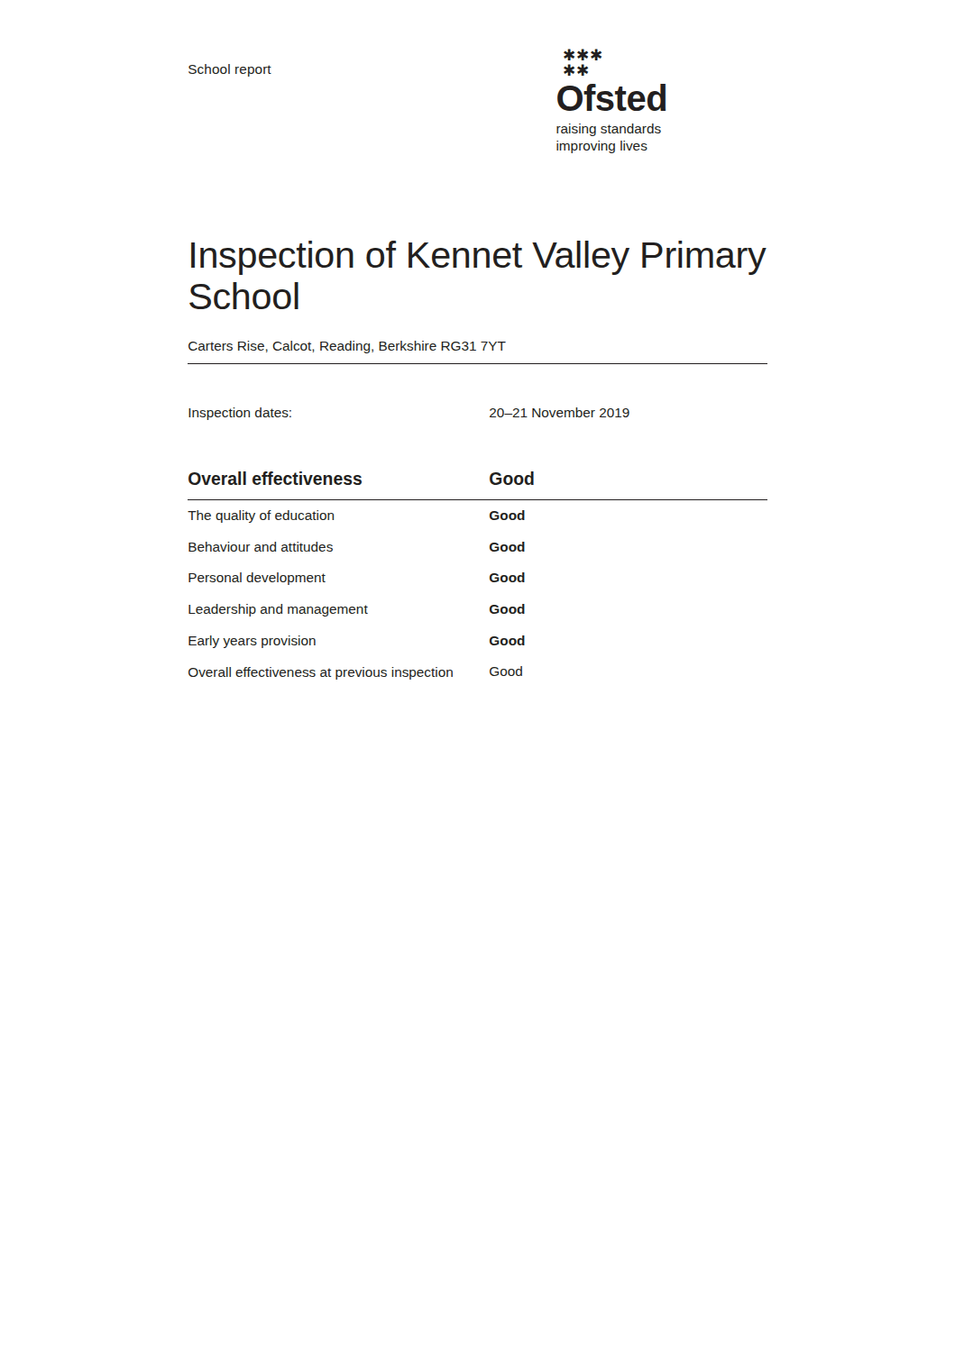School report
✱✱✱
✱✱
Ofsted
raising standards
improving lives
Inspection of Kennet Valley Primary School
Carters Rise, Calcot, Reading, Berkshire RG31 7YT
Inspection dates:
20–21 November 2019
| Overall effectiveness | Good |
| The quality of education | Good |
| Behaviour and attitudes | Good |
| Personal development | Good |
| Leadership and management | Good |
| Early years provision | Good |
| Overall effectiveness at previous inspection | Good |